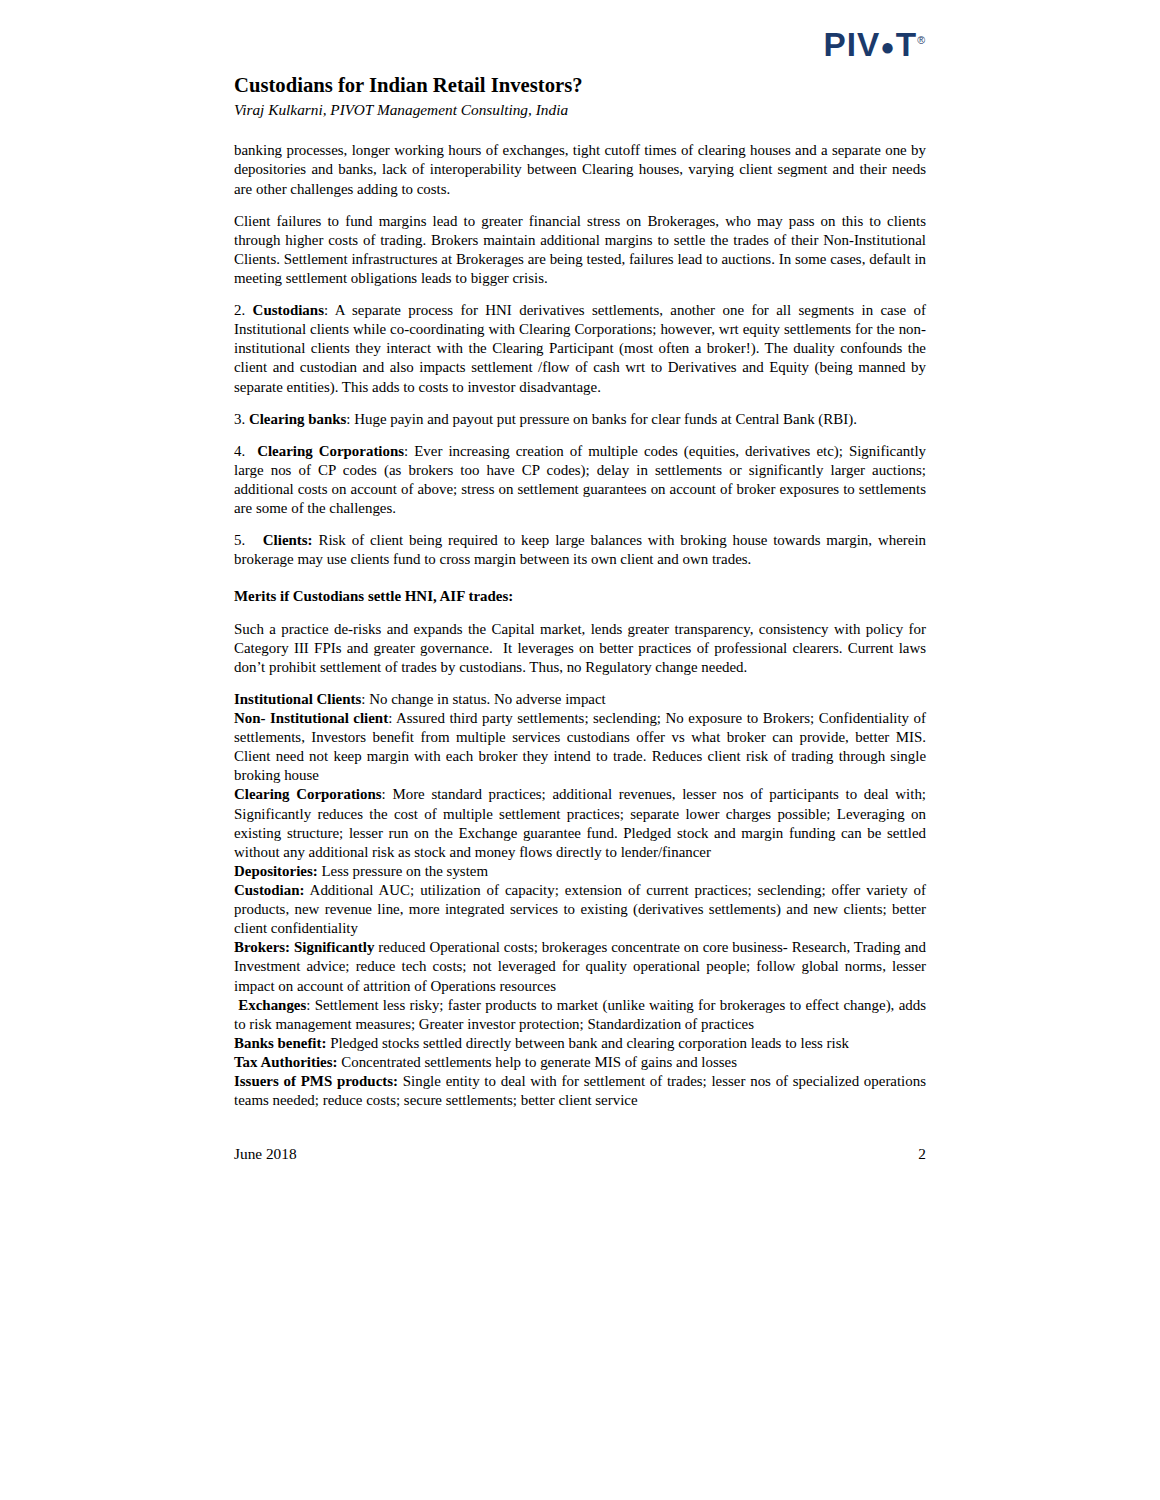PIV●T®
Custodians for Indian Retail Investors?
Viraj Kulkarni, PIVOT Management Consulting, India
banking processes, longer working hours of exchanges, tight cutoff times of clearing houses and a separate one by depositories and banks, lack of interoperability between Clearing houses, varying client segment and their needs are other challenges adding to costs.
Client failures to fund margins lead to greater financial stress on Brokerages, who may pass on this to clients through higher costs of trading. Brokers maintain additional margins to settle the trades of their Non-Institutional Clients. Settlement infrastructures at Brokerages are being tested, failures lead to auctions. In some cases, default in meeting settlement obligations leads to bigger crisis.
2. Custodians: A separate process for HNI derivatives settlements, another one for all segments in case of Institutional clients while co-coordinating with Clearing Corporations; however, wrt equity settlements for the non- institutional clients they interact with the Clearing Participant (most often a broker!). The duality confounds the client and custodian and also impacts settlement /flow of cash wrt to Derivatives and Equity (being manned by separate entities). This adds to costs to investor disadvantage.
3. Clearing banks: Huge payin and payout put pressure on banks for clear funds at Central Bank (RBI).
4. Clearing Corporations: Ever increasing creation of multiple codes (equities, derivatives etc); Significantly large nos of CP codes (as brokers too have CP codes); delay in settlements or significantly larger auctions; additional costs on account of above; stress on settlement guarantees on account of broker exposures to settlements are some of the challenges.
5. Clients: Risk of client being required to keep large balances with broking house towards margin, wherein brokerage may use clients fund to cross margin between its own client and own trades.
Merits if Custodians settle HNI, AIF trades:
Such a practice de-risks and expands the Capital market, lends greater transparency, consistency with policy for Category III FPIs and greater governance. It leverages on better practices of professional clearers. Current laws don’t prohibit settlement of trades by custodians. Thus, no Regulatory change needed.
Institutional Clients: No change in status. No adverse impact
Non- Institutional client: Assured third party settlements; seclending; No exposure to Brokers; Confidentiality of settlements, Investors benefit from multiple services custodians offer vs what broker can provide, better MIS. Client need not keep margin with each broker they intend to trade. Reduces client risk of trading through single broking house
Clearing Corporations: More standard practices; additional revenues, lesser nos of participants to deal with; Significantly reduces the cost of multiple settlement practices; separate lower charges possible; Leveraging on existing structure; lesser run on the Exchange guarantee fund. Pledged stock and margin funding can be settled without any additional risk as stock and money flows directly to lender/financer
Depositories: Less pressure on the system
Custodian: Additional AUC; utilization of capacity; extension of current practices; seclending; offer variety of products, new revenue line, more integrated services to existing (derivatives settlements) and new clients; better client confidentiality
Brokers: Significantly reduced Operational costs; brokerages concentrate on core business- Research, Trading and Investment advice; reduce tech costs; not leveraged for quality operational people; follow global norms, lesser impact on account of attrition of Operations resources
Exchanges: Settlement less risky; faster products to market (unlike waiting for brokerages to effect change), adds to risk management measures; Greater investor protection; Standardization of practices
Banks benefit: Pledged stocks settled directly between bank and clearing corporation leads to less risk
Tax Authorities: Concentrated settlements help to generate MIS of gains and losses
Issuers of PMS products: Single entity to deal with for settlement of trades; lesser nos of specialized operations teams needed; reduce costs; secure settlements; better client service
June 2018 2